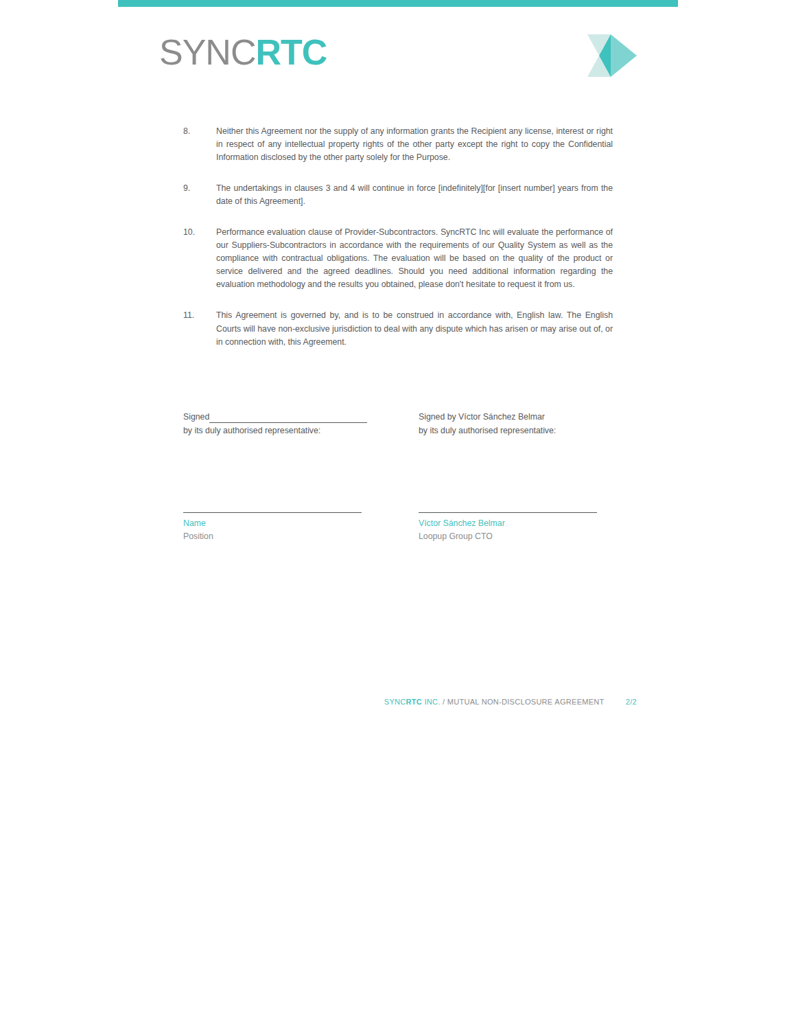SYNC RTC
Neither this Agreement nor the supply of any information grants the Recipient any license, interest or right in respect of any intellectual property rights of the other party except the right to copy the Confidential Information disclosed by the other party solely for the Purpose.
The undertakings in clauses 3 and 4 will continue in force [indefinitely][for [insert number] years from the date of this Agreement].
Performance evaluation clause of Provider-Subcontractors. SyncRTC Inc will evaluate the performance of our Suppliers-Subcontractors in accordance with the requirements of our Quality System as well as the compliance with contractual obligations. The evaluation will be based on the quality of the product or service delivered and the agreed deadlines. Should you need additional information regarding the evaluation methodology and the results you obtained, please don't hesitate to request it from us.
This Agreement is governed by, and is to be construed in accordance with, English law. The English Courts will have non-exclusive jurisdiction to deal with any dispute which has arisen or may arise out of, or in connection with, this Agreement.
Signed
by its duly authorised representative:
Name
Position
Signed by Víctor Sánchez Belmar
by its duly authorised representative:
Víctor Sánchez Belmar
Loopup Group CTO
SYNC RTC INC. / MUTUAL NON-DISCLOSURE AGREEMENT 2/2